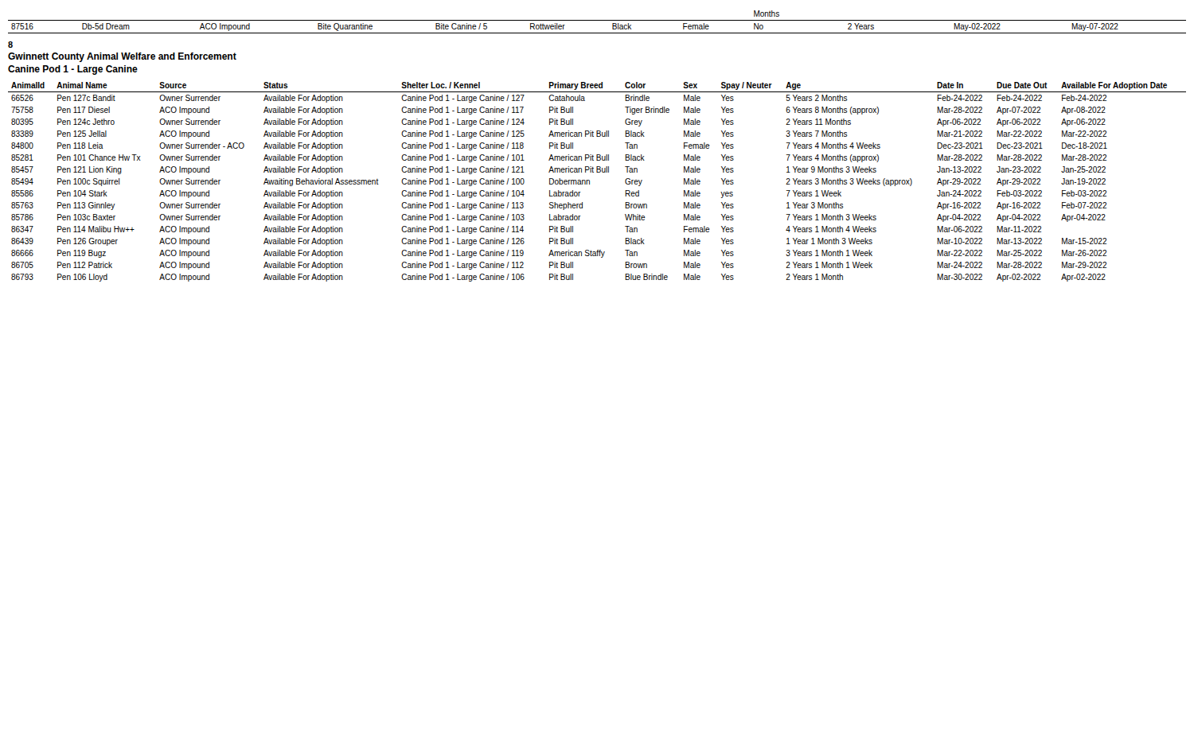| | | | | | | | | Months | | | |
| 87516 | Db-5d Dream | ACO Impound | Bite Quarantine | Bite Canine / 5 | Rottweiler | Black | Female | No | 2 Years | May-02-2022 | May-07-2022 |
8
Gwinnett County Animal Welfare and Enforcement
Canine Pod 1 - Large Canine
| AnimalId | Animal Name | Source | Status | Shelter Loc. / Kennel | Primary Breed | Color | Sex | Spay / Neuter | Age | Date In | Due Date Out | Available For Adoption Date |
| --- | --- | --- | --- | --- | --- | --- | --- | --- | --- | --- | --- | --- |
| 66526 | Pen 127c Bandit | Owner Surrender | Available For Adoption | Canine Pod 1 - Large Canine / 127 | Catahoula | Brindle | Male | Yes | 5 Years 2 Months | Feb-24-2022 | Feb-24-2022 | Feb-24-2022 |
| 75758 | Pen 117 Diesel | ACO Impound | Available For Adoption | Canine Pod 1 - Large Canine / 117 | Pit Bull | Tiger Brindle | Male | Yes | 6 Years 8 Months (approx) | Mar-28-2022 | Apr-07-2022 | Apr-08-2022 |
| 80395 | Pen 124c Jethro | Owner Surrender | Available For Adoption | Canine Pod 1 - Large Canine / 124 | Pit Bull | Grey | Male | Yes | 2 Years 11 Months | Apr-06-2022 | Apr-06-2022 | Apr-06-2022 |
| 83389 | Pen 125 Jellal | ACO Impound | Available For Adoption | Canine Pod 1 - Large Canine / 125 | American Pit Bull | Black | Male | Yes | 3 Years 7 Months | Mar-21-2022 | Mar-22-2022 | Mar-22-2022 |
| 84800 | Pen 118 Leia | Owner Surrender - ACO | Available For Adoption | Canine Pod 1 - Large Canine / 118 | Pit Bull | Tan | Female | Yes | 7 Years 4 Months 4 Weeks | Dec-23-2021 | Dec-23-2021 | Dec-18-2021 |
| 85281 | Pen 101 Chance Hw Tx | Owner Surrender | Available For Adoption | Canine Pod 1 - Large Canine / 101 | American Pit Bull | Black | Male | Yes | 7 Years 4 Months (approx) | Mar-28-2022 | Mar-28-2022 | Mar-28-2022 |
| 85457 | Pen 121 Lion King | ACO Impound | Available For Adoption | Canine Pod 1 - Large Canine / 121 | American Pit Bull | Tan | Male | Yes | 1 Year 9 Months 3 Weeks | Jan-13-2022 | Jan-23-2022 | Jan-25-2022 |
| 85494 | Pen 100c Squirrel | Owner Surrender | Awaiting Behavioral Assessment | Canine Pod 1 - Large Canine / 100 | Dobermann | Grey | Male | Yes | 2 Years 3 Months 3 Weeks (approx) | Apr-29-2022 | Apr-29-2022 | Jan-19-2022 |
| 85586 | Pen 104 Stark | ACO Impound | Available For Adoption | Canine Pod 1 - Large Canine / 104 | Labrador | Red | Male | yes | 7 Years 1 Week | Jan-24-2022 | Feb-03-2022 | Feb-03-2022 |
| 85763 | Pen 113 Ginnley | Owner Surrender | Available For Adoption | Canine Pod 1 - Large Canine / 113 | Shepherd | Brown | Male | Yes | 1 Year 3 Months | Apr-16-2022 | Apr-16-2022 | Feb-07-2022 |
| 85786 | Pen 103c Baxter | Owner Surrender | Available For Adoption | Canine Pod 1 - Large Canine / 103 | Labrador | White | Male | Yes | 7 Years 1 Month 3 Weeks | Apr-04-2022 | Apr-04-2022 | Apr-04-2022 |
| 86347 | Pen 114 Malibu Hw++ | ACO Impound | Available For Adoption | Canine Pod 1 - Large Canine / 114 | Pit Bull | Tan | Female | Yes | 4 Years 1 Month 4 Weeks | Mar-06-2022 | Mar-11-2022 | |
| 86439 | Pen 126 Grouper | ACO Impound | Available For Adoption | Canine Pod 1 - Large Canine / 126 | Pit Bull | Black | Male | Yes | 1 Year 1 Month 3 Weeks | Mar-10-2022 | Mar-13-2022 | Mar-15-2022 |
| 86666 | Pen 119 Bugz | ACO Impound | Available For Adoption | Canine Pod 1 - Large Canine / 119 | American Staffy | Tan | Male | Yes | 3 Years 1 Month 1 Week | Mar-22-2022 | Mar-25-2022 | Mar-26-2022 |
| 86705 | Pen 112 Patrick | ACO Impound | Available For Adoption | Canine Pod 1 - Large Canine / 112 | Pit Bull | Brown | Male | Yes | 2 Years 1 Month 1 Week | Mar-24-2022 | Mar-28-2022 | Mar-29-2022 |
| 86793 | Pen 106 Lloyd | ACO Impound | Available For Adoption | Canine Pod 1 - Large Canine / 106 | Pit Bull | Blue Brindle | Male | Yes | 2 Years 1 Month | Mar-30-2022 | Apr-02-2022 | Apr-02-2022 |